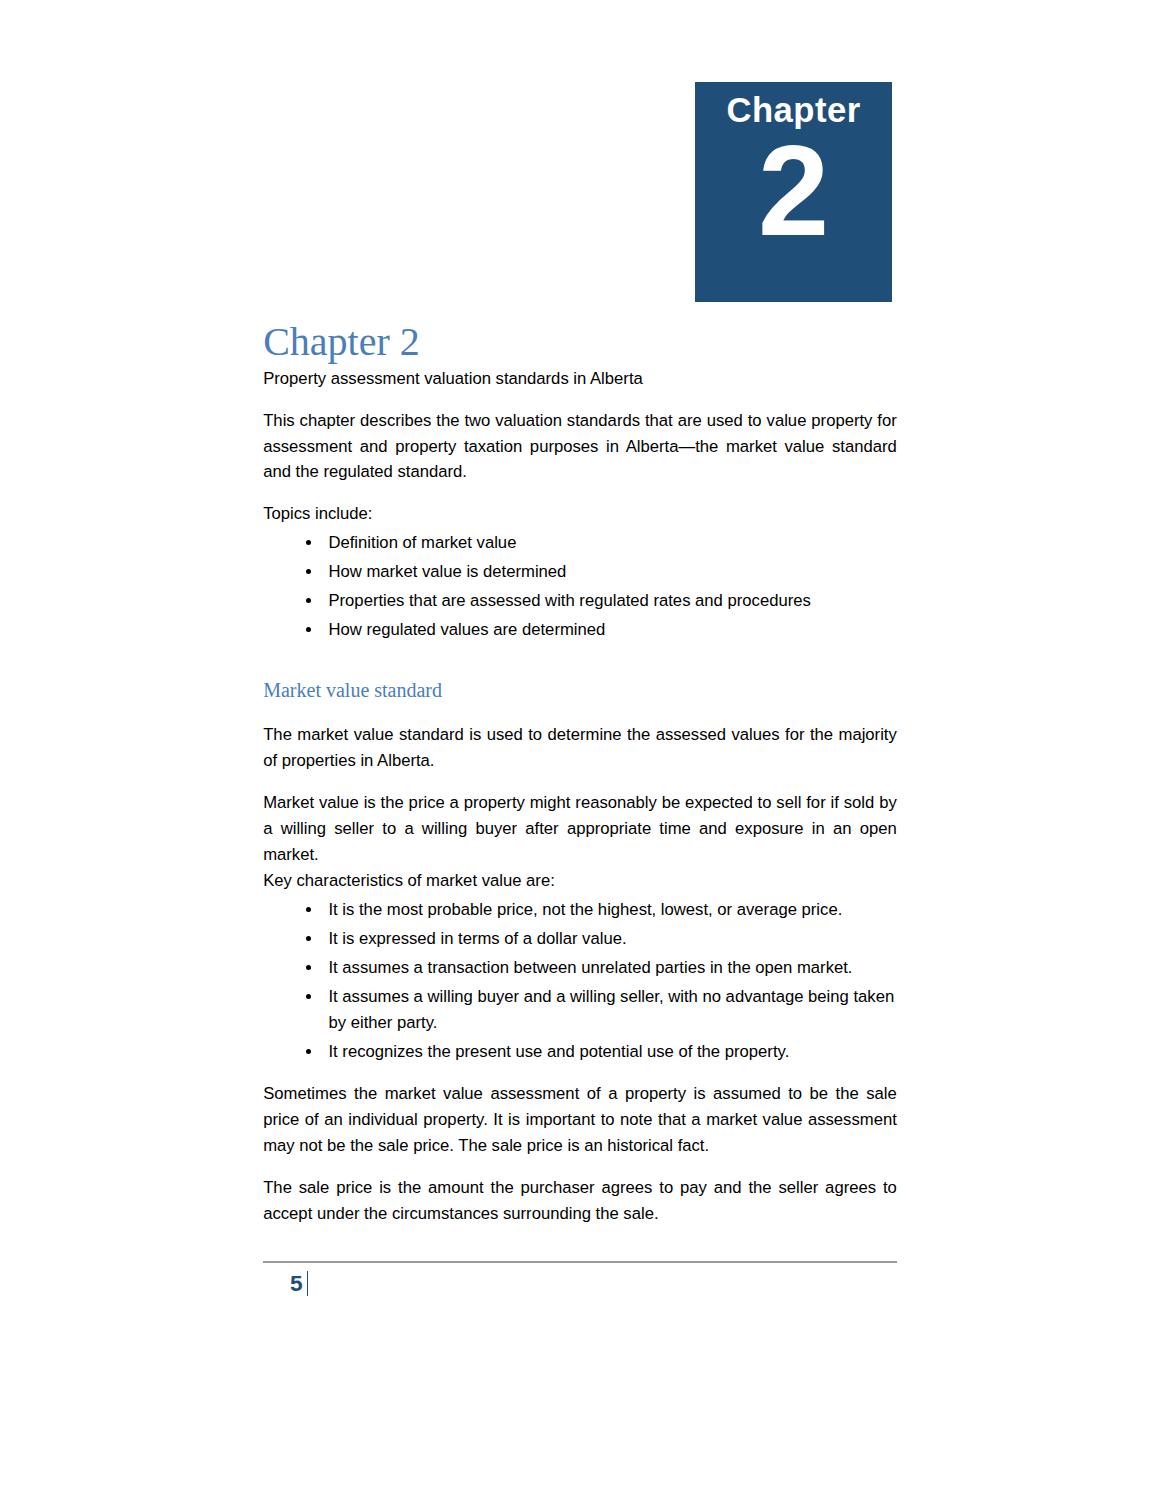Chapter
2
Chapter 2
Property assessment valuation standards in Alberta
This chapter describes the two valuation standards that are used to value property for assessment and property taxation purposes in Alberta—the market value standard and the regulated standard.
Topics include:
Definition of market value
How market value is determined
Properties that are assessed with regulated rates and procedures
How regulated values are determined
Market value standard
The market value standard is used to determine the assessed values for the majority of properties in Alberta.
Market value is the price a property might reasonably be expected to sell for if sold by a willing seller to a willing buyer after appropriate time and exposure in an open market.
Key characteristics of market value are:
It is the most probable price, not the highest, lowest, or average price.
It is expressed in terms of a dollar value.
It assumes a transaction between unrelated parties in the open market.
It assumes a willing buyer and a willing seller, with no advantage being taken by either party.
It recognizes the present use and potential use of the property.
Sometimes the market value assessment of a property is assumed to be the sale price of an individual property. It is important to note that a market value assessment may not be the sale price. The sale price is an historical fact.
The sale price is the amount the purchaser agrees to pay and the seller agrees to accept under the circumstances surrounding the sale.
5